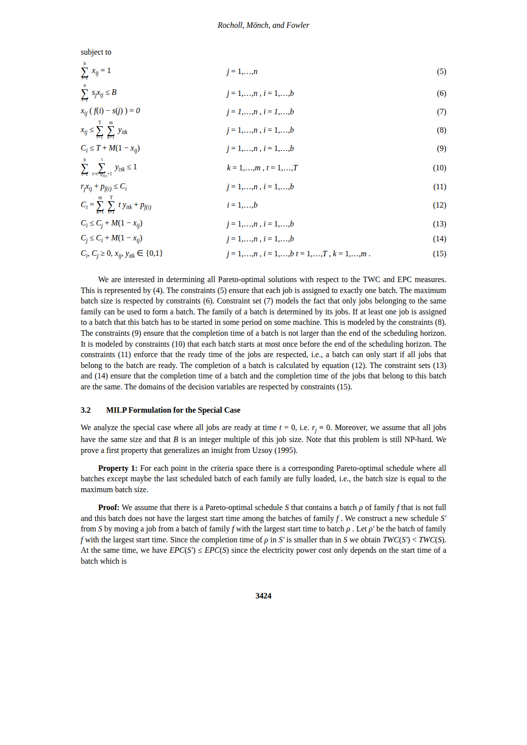Rocholl, Mönch, and Fowler
subject to
| b ∑ i=1 x ij = 1 | j = 1,…, n | (5) |
| n ∑ i=1 s j x ij ≤ B | j = 1,…, n , i = 1,…, b | (6) |
| x ij ( f ( i ) − s ( j ) ) = 0 | j = 1 ,…, n , i = 1 ,…, b | (7) |
| x ij ≤ T ∑ t=1 m ∑ k=1 y itk | j = 1,…, n , i = 1,…, b | (8) |
| C i ≤ T + M (1 − x ij ) | j = 1,…, n , i = 1,…, b | (9) |
| b ∑ i=1 t ∑ τ=t−p f(i) +1 y iτk ≤ 1 | k = 1,…, m , t = 1,…, T | (10) |
| r j x ij + p f(i) ≤ C i | j = 1,…, n , i = 1,…, b | (11) |
| C i = m ∑ k=1 T ∑ t=1 t y itk + p f(i) | i = 1,…, b | (12) |
| C i ≤ C j + M (1 − x ij ) | j = 1,…, n , i = 1,…, b | (13) |
| C j ≤ C i + M (1 − x ij ) | j = 1,…, n , i = 1,…, b | (14) |
| C i , C j ≥ 0, x ij , y itk ∈ {0,1} | j = 1,…, n , i = 1,…, b t = 1,…, T , k = 1,…, m . | (15) |
We are interested in determining all Pareto-optimal solutions with respect to the TWC and EPC measures. This is represented by (4). The constraints (5) ensure that each job is assigned to exactly one batch. The maximum batch size is respected by constraints (6). Constraint set (7) models the fact that only jobs belonging to the same family can be used to form a batch. The family of a batch is determined by its jobs. If at least one job is assigned to a batch that this batch has to be started in some period on some machine. This is modeled by the constraints (8). The constraints (9) ensure that the completion time of a batch is not larger than the end of the scheduling horizon. It is modeled by constraints (10) that each batch starts at most once before the end of the scheduling horizon. The constraints (11) enforce that the ready time of the jobs are respected, i.e., a batch can only start if all jobs that belong to the batch are ready. The completion of a batch is calculated by equation (12). The constraint sets (13) and (14) ensure that the completion time of a batch and the completion time of the jobs that belong to this batch are the same. The domains of the decision variables are respected by constraints (15).
3.2 MILP Formulation for the Special Case
We analyze the special case where all jobs are ready at time t = 0, i.e. rj ≡ 0. Moreover, we assume that all jobs have the same size and that B is an integer multiple of this job size. Note that this problem is still NP-hard. We prove a first property that generalizes an insight from Uzsoy (1995).
Property 1: For each point in the criteria space there is a corresponding Pareto-optimal schedule where all batches except maybe the last scheduled batch of each family are fully loaded, i.e., the batch size is equal to the maximum batch size.
Proof: We assume that there is a Pareto-optimal schedule S that contains a batch ρ of family f that is not full and this batch does not have the largest start time among the batches of family f . We construct a new schedule S′ from S by moving a job from a batch of family f with the largest start time to batch ρ . Let ρ′ be the batch of family f with the largest start time. Since the completion time of ρ in S′ is smaller than in S we obtain TWC(S′) < TWC(S). At the same time, we have EPC(S′) ≤ EPC(S) since the electricity power cost only depends on the start time of a batch which is
3424